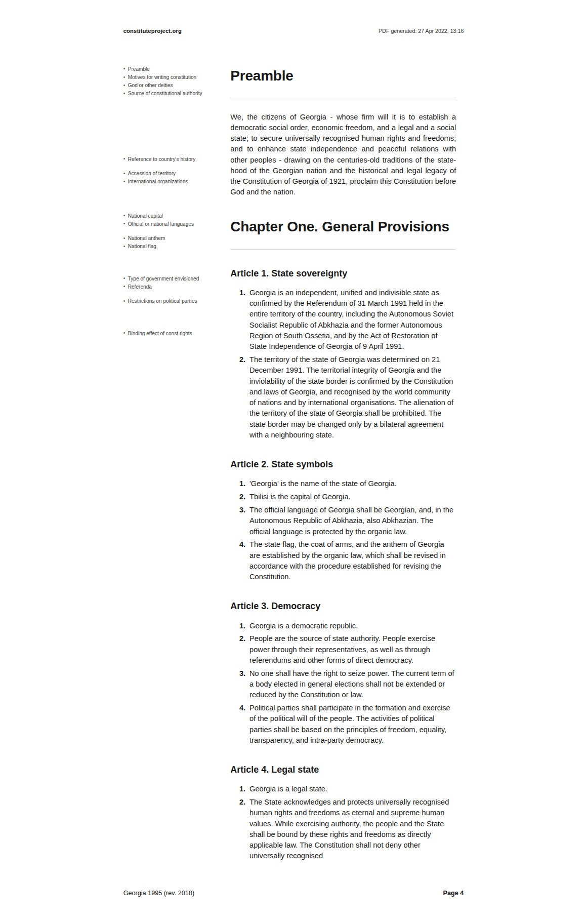constituteproject.org
PDF generated: 27 Apr 2022, 13:16
Preamble
Motives for writing constitution
God or other deities
Source of constitutional authority
Reference to country's history
Accession of territory
International organizations
National capital
Official or national languages
National anthem
National flag
Type of government envisioned
Referenda
Restrictions on political parties
Binding effect of const rights
Preamble
We, the citizens of Georgia - whose firm will it is to establish a democratic social order, economic freedom, and a legal and a social state; to secure universally recognised human rights and freedoms; and to enhance state independence and peaceful relations with other peoples - drawing on the centuries-old traditions of the statehood of the Georgian nation and the historical and legal legacy of the Constitution of Georgia of 1921, proclaim this Constitution before God and the nation.
Chapter One. General Provisions
Article 1. State sovereignty
Georgia is an independent, unified and indivisible state as confirmed by the Referendum of 31 March 1991 held in the entire territory of the country, including the Autonomous Soviet Socialist Republic of Abkhazia and the former Autonomous Region of South Ossetia, and by the Act of Restoration of State Independence of Georgia of 9 April 1991.
The territory of the state of Georgia was determined on 21 December 1991. The territorial integrity of Georgia and the inviolability of the state border is confirmed by the Constitution and laws of Georgia, and recognised by the world community of nations and by international organisations. The alienation of the territory of the state of Georgia shall be prohibited. The state border may be changed only by a bilateral agreement with a neighbouring state.
Article 2. State symbols
'Georgia' is the name of the state of Georgia.
Tbilisi is the capital of Georgia.
The official language of Georgia shall be Georgian, and, in the Autonomous Republic of Abkhazia, also Abkhazian. The official language is protected by the organic law.
The state flag, the coat of arms, and the anthem of Georgia are established by the organic law, which shall be revised in accordance with the procedure established for revising the Constitution.
Article 3. Democracy
Georgia is a democratic republic.
People are the source of state authority. People exercise power through their representatives, as well as through referendums and other forms of direct democracy.
No one shall have the right to seize power. The current term of a body elected in general elections shall not be extended or reduced by the Constitution or law.
Political parties shall participate in the formation and exercise of the political will of the people. The activities of political parties shall be based on the principles of freedom, equality, transparency, and intra-party democracy.
Article 4. Legal state
Georgia is a legal state.
The State acknowledges and protects universally recognised human rights and freedoms as eternal and supreme human values. While exercising authority, the people and the State shall be bound by these rights and freedoms as directly applicable law. The Constitution shall not deny other universally recognised
Georgia 1995 (rev. 2018)
Page 4